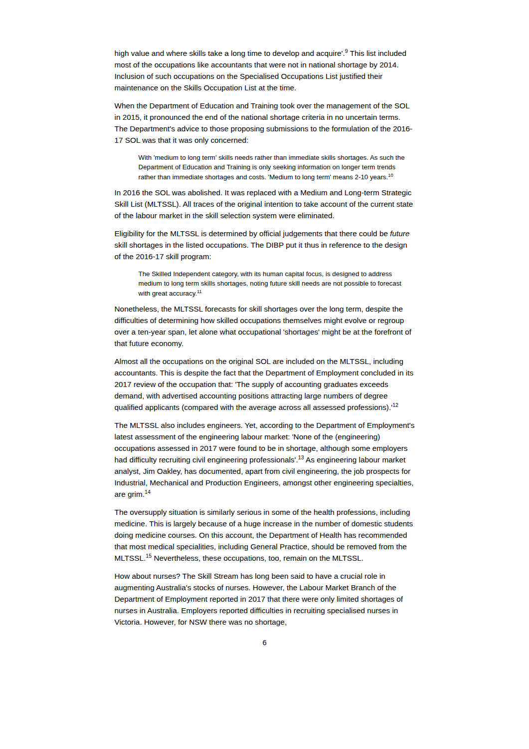high value and where skills take a long time to develop and acquire'.9 This list included most of the occupations like accountants that were not in national shortage by 2014. Inclusion of such occupations on the Specialised Occupations List justified their maintenance on the Skills Occupation List at the time.
When the Department of Education and Training took over the management of the SOL in 2015, it pronounced the end of the national shortage criteria in no uncertain terms. The Department's advice to those proposing submissions to the formulation of the 2016-17 SOL was that it was only concerned:
With 'medium to long term' skills needs rather than immediate skills shortages. As such the Department of Education and Training is only seeking information on longer term trends rather than immediate shortages and costs. 'Medium to long term' means 2-10 years.10
In 2016 the SOL was abolished. It was replaced with a Medium and Long-term Strategic Skill List (MLTSSL). All traces of the original intention to take account of the current state of the labour market in the skill selection system were eliminated.
Eligibility for the MLTSSL is determined by official judgements that there could be future skill shortages in the listed occupations. The DIBP put it thus in reference to the design of the 2016-17 skill program:
The Skilled Independent category, with its human capital focus, is designed to address medium to long term skills shortages, noting future skill needs are not possible to forecast with great accuracy.11
Nonetheless, the MLTSSL forecasts for skill shortages over the long term, despite the difficulties of determining how skilled occupations themselves might evolve or regroup over a ten-year span, let alone what occupational 'shortages' might be at the forefront of that future economy.
Almost all the occupations on the original SOL are included on the MLTSSL, including accountants. This is despite the fact that the Department of Employment concluded in its 2017 review of the occupation that: 'The supply of accounting graduates exceeds demand, with advertised accounting positions attracting large numbers of degree qualified applicants (compared with the average across all assessed professions).'12
The MLTSSL also includes engineers. Yet, according to the Department of Employment's latest assessment of the engineering labour market: 'None of the (engineering) occupations assessed in 2017 were found to be in shortage, although some employers had difficulty recruiting civil engineering professionals'.13 As engineering labour market analyst, Jim Oakley, has documented, apart from civil engineering, the job prospects for Industrial, Mechanical and Production Engineers, amongst other engineering specialties, are grim.14
The oversupply situation is similarly serious in some of the health professions, including medicine. This is largely because of a huge increase in the number of domestic students doing medicine courses. On this account, the Department of Health has recommended that most medical specialities, including General Practice, should be removed from the MLTSSL.15 Nevertheless, these occupations, too, remain on the MLTSSL.
How about nurses? The Skill Stream has long been said to have a crucial role in augmenting Australia's stocks of nurses. However, the Labour Market Branch of the Department of Employment reported in 2017 that there were only limited shortages of nurses in Australia. Employers reported difficulties in recruiting specialised nurses in Victoria. However, for NSW there was no shortage,
6